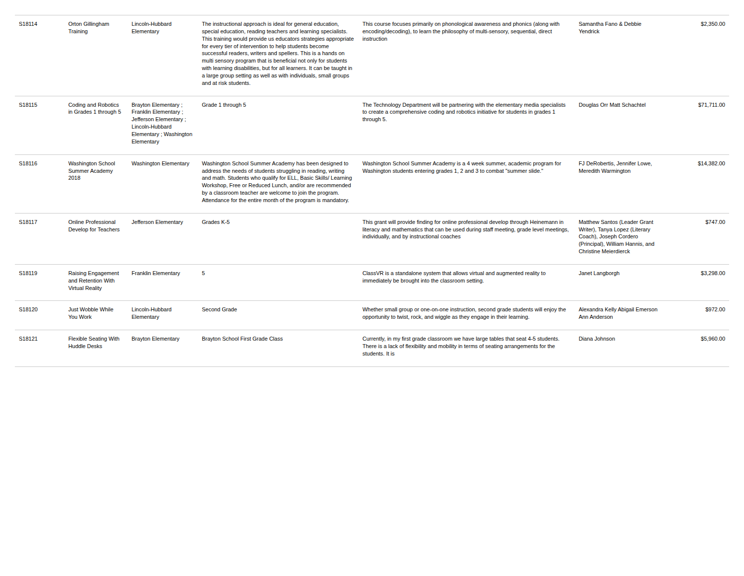| S18114 | Orton Gillingham Training | Lincoln-Hubbard Elementary | The instructional approach is ideal for general education, special education, reading teachers and learning specialists. This training would provide us educators strategies appropriate for every tier of intervention to help students become successful readers, writers and spellers. This is a hands on multi sensory program that is beneficial not only for students with learning disabilities, but for all learners. It can be taught in a large group setting as well as with individuals, small groups and at risk students. | This course focuses primarily on phonological awareness and phonics (along with encoding/decoding), to learn the philosophy of multi-sensory, sequential, direct instruction | Samantha Fano & Debbie Yendrick | $2,350.00 |
| S18115 | Coding and Robotics in Grades 1 through 5 | Brayton Elementary ; Franklin Elementary ; Jefferson Elementary ; Lincoln-Hubbard Elementary ; Washington Elementary | Grade 1 through 5 | The Technology Department will be partnering with the elementary media specialists to create a comprehensive coding and robotics initiative for students in grades 1 through 5. | Douglas Orr Matt Schachtel | $71,711.00 |
| S18116 | Washington School Summer Academy 2018 | Washington Elementary | Washington School Summer Academy has been designed to address the needs of students struggling in reading, writing and math. Students who qualify for ELL, Basic Skills/ Learning Workshop, Free or Reduced Lunch, and/or are recommended by a classroom teacher are welcome to join the program. Attendance for the entire month of the program is mandatory. | Washington School Summer Academy is a 4 week summer, academic program for Washington students entering grades 1, 2 and 3 to combat "summer slide." | FJ DeRobertis, Jennifer Lowe, Meredith Warmington | $14,382.00 |
| S18117 | Online Professional Develop for Teachers | Jefferson Elementary | Grades K-5 | This grant will provide finding for online professional develop through Heinemann in literacy and mathematics that can be used during staff meeting, grade level meetings, individually, and by instructional coaches | Matthew Santos (Leader Grant Writer), Tanya Lopez (Literary Coach), Joseph Cordero (Principal), William Hannis, and Christine Meierdierck | $747.00 |
| S18119 | Raising Engagement and Retention With Virtual Reality | Franklin Elementary | 5 | ClassVR is a standalone system that allows virtual and augmented reality to immediately be brought into the classroom setting. | Janet Langborgh | $3,298.00 |
| S18120 | Just Wobble While You Work | Lincoln-Hubbard Elementary | Second Grade | Whether small group or one-on-one instruction, second grade students will enjoy the opportunity to twist, rock, and wiggle as they engage in their learning. | Alexandra Kelly Abigail Emerson Ann Anderson | $972.00 |
| S18121 | Flexible Seating With Huddle Desks | Brayton Elementary | Brayton School First Grade Class | Currently, in my first grade classroom we have large tables that seat 4-5 students. There is a lack of flexibility and mobility in terms of seating arrangements for the students. It is | Diana Johnson | $5,960.00 |